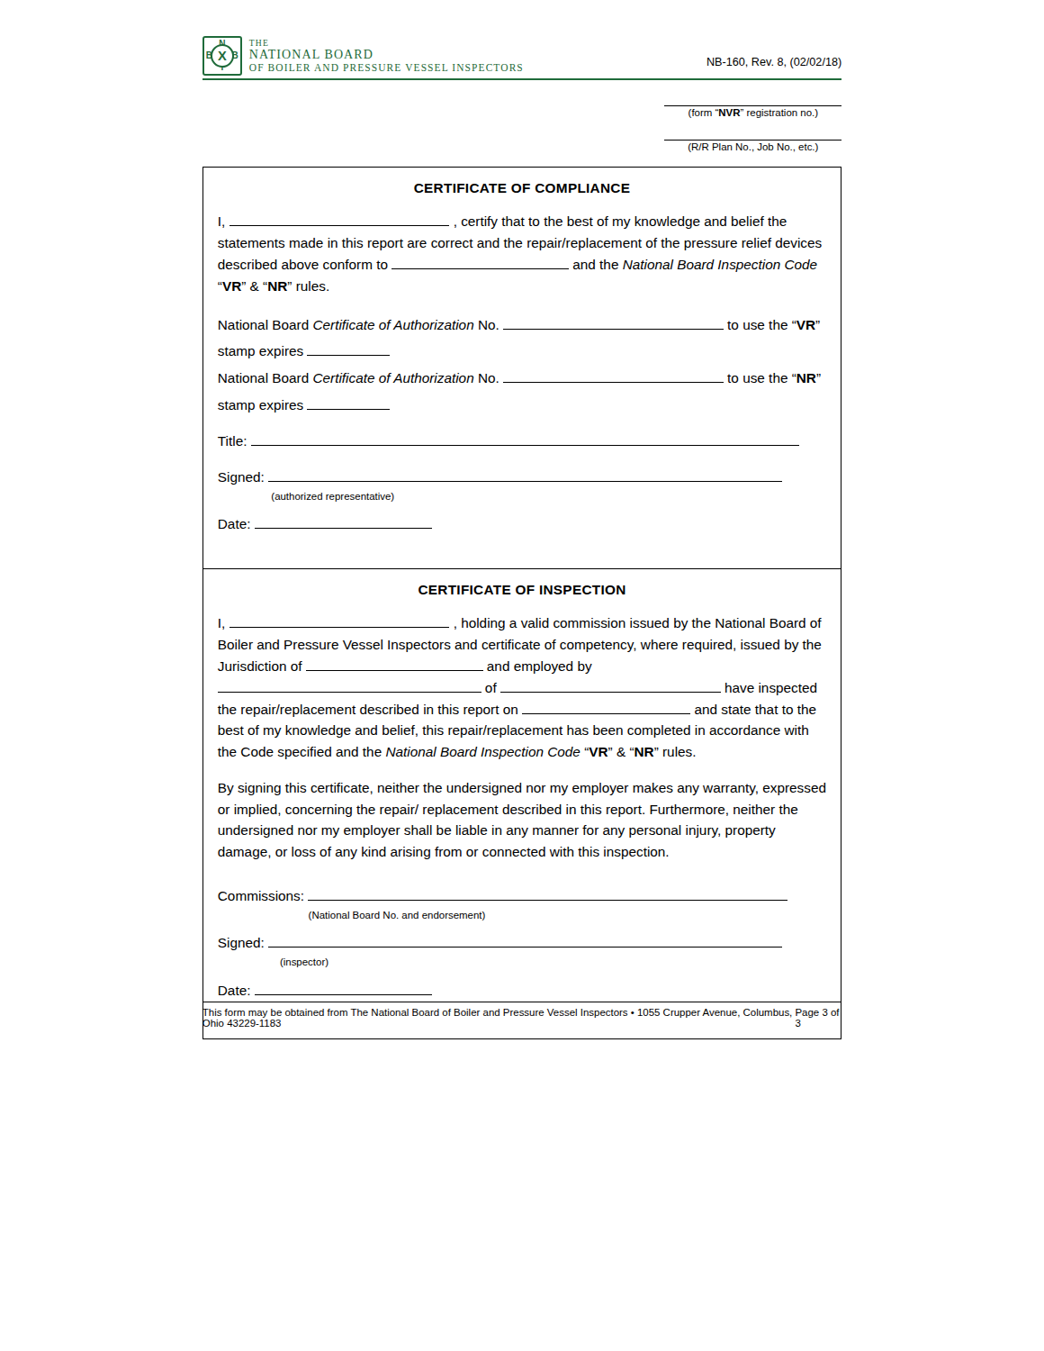N B B I
X
The
National Board
of Boiler and Pressure Vessel Inspectors
NB-160, Rev. 8, (02/02/18)
(form “NVR” registration no.)
(R/R Plan No., Job No., etc.)
CERTIFICATE OF COMPLIANCE
I, , certify that to the best of my knowledge and belief the statements made in this report are correct and the repair/replacement of the pressure relief devices described above conform to and the National Board Inspection Code “VR” & “NR” rules.
National Board Certificate of Authorization No. to use the “VR” stamp expires
National Board Certificate of Authorization No. to use the “NR” stamp expires
Title:
Signed:
(authorized representative)
Date:
CERTIFICATE OF INSPECTION
I, , holding a valid commission issued by the National Board of Boiler and Pressure Vessel Inspectors and certificate of competency, where required, issued by the Jurisdiction of and employed by of have inspected the repair/replacement described in this report on and state that to the best of my knowledge and belief, this repair/replacement has been completed in accordance with the Code specified and the National Board Inspection Code “VR” & “NR” rules.
By signing this certificate, neither the undersigned nor my employer makes any warranty, expressed or implied, concerning the repair/ replacement described in this report. Furthermore, neither the undersigned nor my employer shall be liable in any manner for any personal injury, property damage, or loss of any kind arising from or connected with this inspection.
Commissions:
(National Board No. and endorsement)
Signed:
(inspector)
Date:
This form may be obtained from The National Board of Boiler and Pressure Vessel Inspectors • 1055 Crupper Avenue, Columbus, Ohio 43229-1183
Page 3 of 3